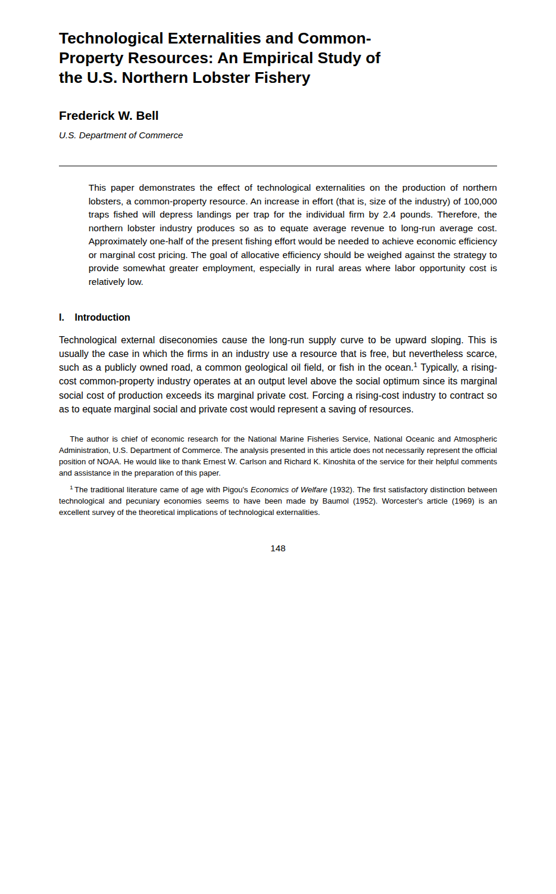Technological Externalities and Common-Property Resources: An Empirical Study of the U.S. Northern Lobster Fishery
Frederick W. Bell
U.S. Department of Commerce
This paper demonstrates the effect of technological externalities on the production of northern lobsters, a common-property resource. An increase in effort (that is, size of the industry) of 100,000 traps fished will depress landings per trap for the individual firm by 2.4 pounds. Therefore, the northern lobster industry produces so as to equate average revenue to long-run average cost. Approximately one-half of the present fishing effort would be needed to achieve economic efficiency or marginal cost pricing. The goal of allocative efficiency should be weighed against the strategy to provide somewhat greater employment, especially in rural areas where labor opportunity cost is relatively low.
I. Introduction
Technological external diseconomies cause the long-run supply curve to be upward sloping. This is usually the case in which the firms in an industry use a resource that is free, but nevertheless scarce, such as a publicly owned road, a common geological oil field, or fish in the ocean.1 Typically, a rising-cost common-property industry operates at an output level above the social optimum since its marginal social cost of production exceeds its marginal private cost. Forcing a rising-cost industry to contract so as to equate marginal social and private cost would represent a saving of resources.
The author is chief of economic research for the National Marine Fisheries Service, National Oceanic and Atmospheric Administration, U.S. Department of Commerce. The analysis presented in this article does not necessarily represent the official position of NOAA. He would like to thank Ernest W. Carlson and Richard K. Kinoshita of the service for their helpful comments and assistance in the preparation of this paper.
1The traditional literature came of age with Pigou's Economics of Welfare (1932). The first satisfactory distinction between technological and pecuniary economies seems to have been made by Baumol (1952). Worcester's article (1969) is an excellent survey of the theoretical implications of technological externalities.
148